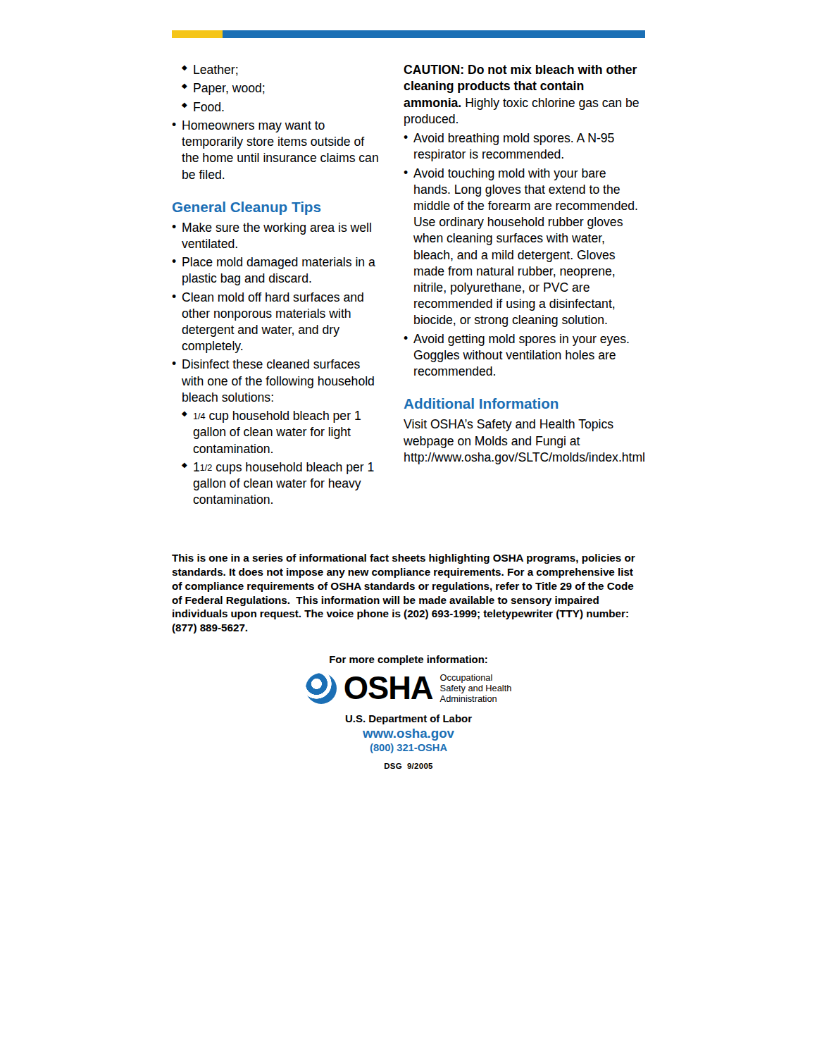Leather;
Paper, wood;
Food.
Homeowners may want to temporarily store items outside of the home until insurance claims can be filed.
General Cleanup Tips
Make sure the working area is well ventilated.
Place mold damaged materials in a plastic bag and discard.
Clean mold off hard surfaces and other nonporous materials with detergent and water, and dry completely.
Disinfect these cleaned surfaces with one of the following household bleach solutions:
1/4 cup household bleach per 1 gallon of clean water for light contamination.
11/2 cups household bleach per 1 gallon of clean water for heavy contamination.
CAUTION: Do not mix bleach with other cleaning products that contain ammonia. Highly toxic chlorine gas can be produced.
Avoid breathing mold spores. A N-95 respirator is recommended.
Avoid touching mold with your bare hands. Long gloves that extend to the middle of the forearm are recommended. Use ordinary household rubber gloves when cleaning surfaces with water, bleach, and a mild detergent. Gloves made from natural rubber, neoprene, nitrile, polyurethane, or PVC are recommended if using a disinfectant, biocide, or strong cleaning solution.
Avoid getting mold spores in your eyes. Goggles without ventilation holes are recommended.
Additional Information
Visit OSHA’s Safety and Health Topics webpage on Molds and Fungi at http://www.osha.gov/SLTC/molds/index.html
This is one in a series of informational fact sheets highlighting OSHA programs, policies or standards. It does not impose any new compliance requirements. For a comprehensive list of compliance requirements of OSHA standards or regulations, refer to Title 29 of the Code of Federal Regulations. This information will be made available to sensory impaired individuals upon request. The voice phone is (202) 693-1999; teletypewriter (TTY) number: (877) 889-5627.
For more complete information:
OSHA
Occupational
Safety and Health
Administration
U.S. Department of Labor
www.osha.gov
(800) 321-OSHA
DSG 9/2005